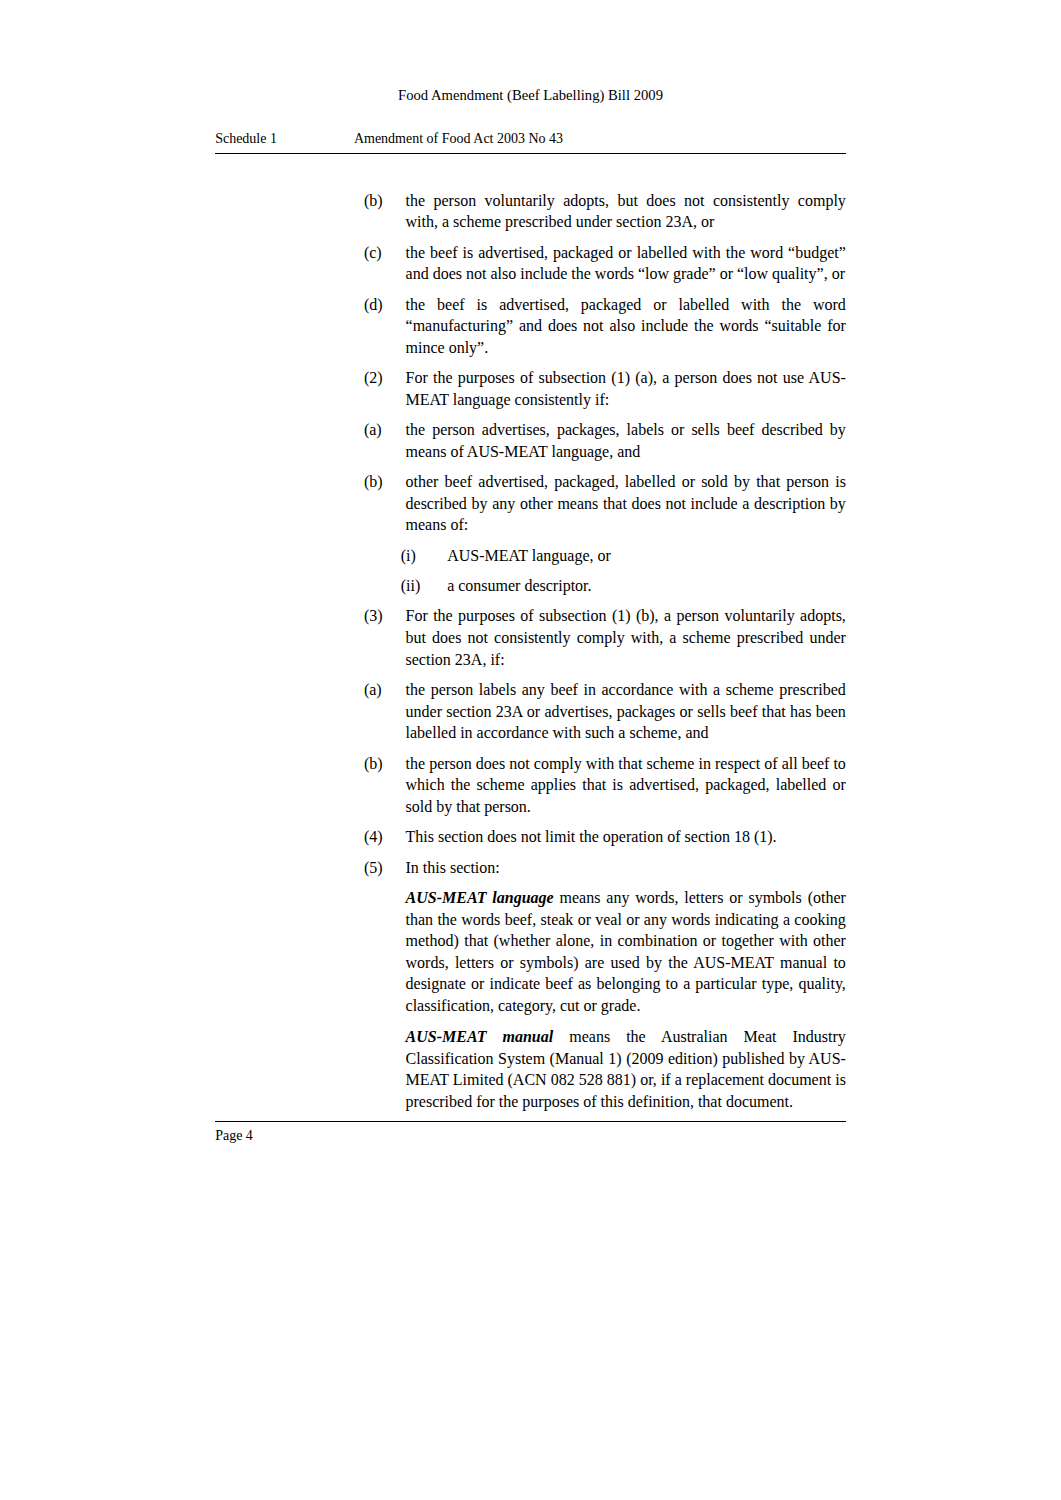Food Amendment (Beef Labelling) Bill 2009
Schedule 1
Amendment of Food Act 2003 No 43
(b)
the person voluntarily adopts, but does not consistently comply with, a scheme prescribed under section 23A, or
(c)
the beef is advertised, packaged or labelled with the word “budget” and does not also include the words “low grade” or “low quality”, or
(d)
the beef is advertised, packaged or labelled with the word “manufacturing” and does not also include the words “suitable for mince only”.
(2)
For the purposes of subsection (1) (a), a person does not use AUS-MEAT language consistently if:
(a)
the person advertises, packages, labels or sells beef described by means of AUS-MEAT language, and
(b)
other beef advertised, packaged, labelled or sold by that person is described by any other means that does not include a description by means of:
(i)
AUS-MEAT language, or
(ii)
a consumer descriptor.
(3)
For the purposes of subsection (1) (b), a person voluntarily adopts, but does not consistently comply with, a scheme prescribed under section 23A, if:
(a)
the person labels any beef in accordance with a scheme prescribed under section 23A or advertises, packages or sells beef that has been labelled in accordance with such a scheme, and
(b)
the person does not comply with that scheme in respect of all beef to which the scheme applies that is advertised, packaged, labelled or sold by that person.
(4)
This section does not limit the operation of section 18 (1).
(5)
In this section:
AUS-MEAT language means any words, letters or symbols (other than the words beef, steak or veal or any words indicating a cooking method) that (whether alone, in combination or together with other words, letters or symbols) are used by the AUS-MEAT manual to designate or indicate beef as belonging to a particular type, quality, classification, category, cut or grade.
AUS-MEAT manual means the Australian Meat Industry Classification System (Manual 1) (2009 edition) published by AUS-MEAT Limited (ACN 082 528 881) or, if a replacement document is prescribed for the purposes of this definition, that document.
Page 4